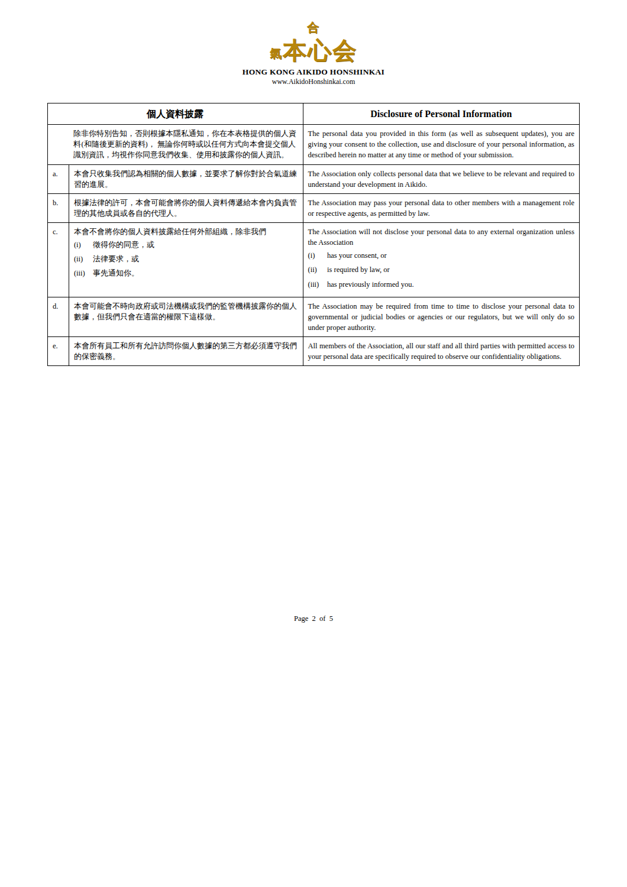合
氣本心会
HONG KONG AIKIDO HONSHINKAI
www.AikidoHonshinkai.com
| 個人資料披露 | Disclosure of Personal Information |
| --- | --- |
| | 除非你特別告知，否則根據本隱私通知，你在本表格提供的個人資料(和隨後更新的資料)， 無論你何時或以任何方式向本會提交個人識別資訊，均視作你同意我們收集、使用和披露你的個人資訊。 | The personal data you provided in this form (as well as subsequent updates), you are giving your consent to the collection, use and disclosure of your personal information, as described herein no matter at any time or method of your submission. |
| a. | 本會只收集我們認為相關的個人數據，並要求了解你對於合氣道練習的進展。 | The Association only collects personal data that we believe to be relevant and required to understand your development in Aikido. |
| b. | 根據法律的許可，本會可能會將你的個人資料傳遞給本會內負責管理的其他成員或各自的代理人。 | The Association may pass your personal data to other members with a management role or respective agents, as permitted by law. |
| c. | 本會不會將你的個人資料披露給任何外部組織，除非我們 (i) 徵得你的同意，或 (ii) 法律要求，或 (iii) 事先通知你。 | The Association will not disclose your personal data to any external organization unless the Association (i) has your consent, or (ii) is required by law, or (iii) has previously informed you. |
| d. | 本會可能會不時向政府或司法機構或我們的監管機構披露你的個人數據，但我們只會在適當的權限下這樣做。 | The Association may be required from time to time to disclose your personal data to governmental or judicial bodies or agencies or our regulators, but we will only do so under proper authority. |
| e. | 本會所有員工和所有允許訪問你個人數據的第三方都必須遵守我們的保密義務。 | All members of the Association, all our staff and all third parties with permitted access to your personal data are specifically required to observe our confidentiality obligations. |
Page 2 of 5